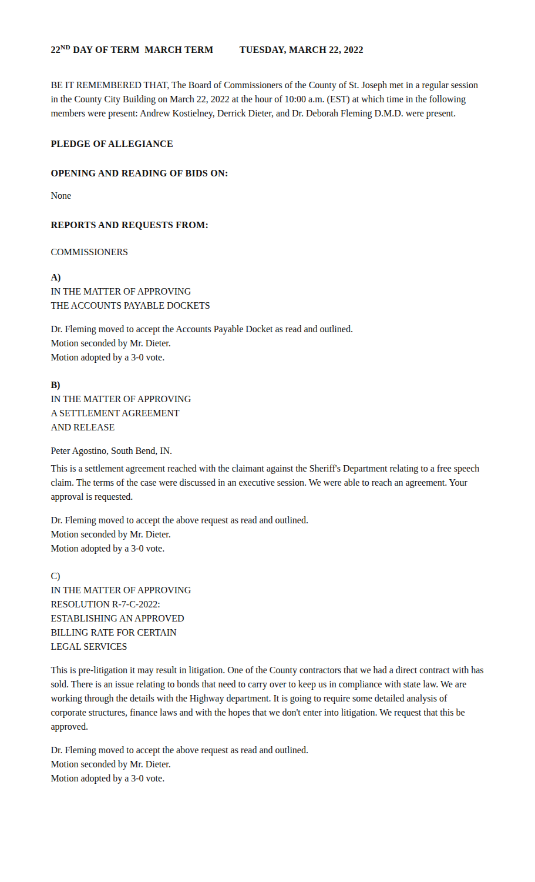22ND DAY OF TERM MARCH TERM TUESDAY, MARCH 22, 2022
BE IT REMEMBERED THAT, The Board of Commissioners of the County of St. Joseph met in a regular session in the County City Building on March 22, 2022 at the hour of 10:00 a.m. (EST) at which time in the following members were present: Andrew Kostielney, Derrick Dieter, and Dr. Deborah Fleming D.M.D. were present.
PLEDGE OF ALLEGIANCE
OPENING AND READING OF BIDS ON:
None
REPORTS AND REQUESTS FROM:
COMMISSIONERS
A)
IN THE MATTER OF APPROVING THE ACCOUNTS PAYABLE DOCKETS
Dr. Fleming moved to accept the Accounts Payable Docket as read and outlined. Motion seconded by Mr. Dieter. Motion adopted by a 3-0 vote.
B)
IN THE MATTER OF APPROVING A SETTLEMENT AGREEMENT AND RELEASE
Peter Agostino, South Bend, IN.
This is a settlement agreement reached with the claimant against the Sheriff's Department relating to a free speech claim. The terms of the case were discussed in an executive session. We were able to reach an agreement. Your approval is requested.
Dr. Fleming moved to accept the above request as read and outlined. Motion seconded by Mr. Dieter. Motion adopted by a 3-0 vote.
C)
IN THE MATTER OF APPROVING RESOLUTION R-7-C-2022: ESTABLISHING AN APPROVED BILLING RATE FOR CERTAIN LEGAL SERVICES
This is pre-litigation it may result in litigation. One of the County contractors that we had a direct contract with has sold. There is an issue relating to bonds that need to carry over to keep us in compliance with state law. We are working through the details with the Highway department. It is going to require some detailed analysis of corporate structures, finance laws and with the hopes that we don't enter into litigation. We request that this be approved.
Dr. Fleming moved to accept the above request as read and outlined. Motion seconded by Mr. Dieter. Motion adopted by a 3-0 vote.